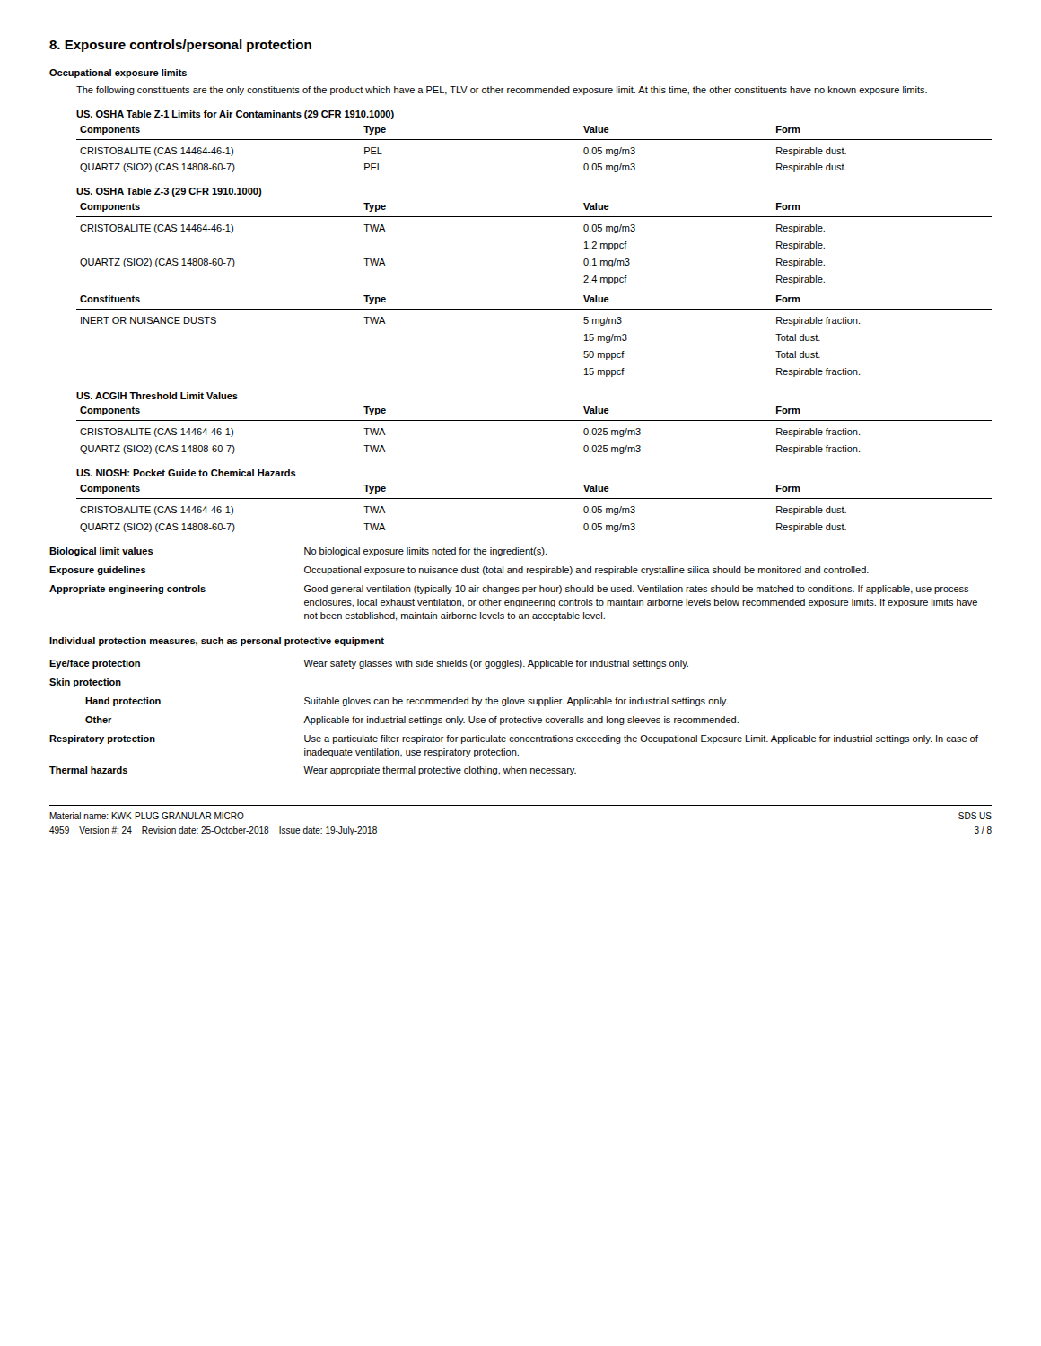8. Exposure controls/personal protection
Occupational exposure limits
The following constituents are the only constituents of the product which have a PEL, TLV or other recommended exposure limit. At this time, the other constituents have no known exposure limits.
US. OSHA Table Z-1 Limits for Air Contaminants (29 CFR 1910.1000)
| Components | Type | Value | Form |
| --- | --- | --- | --- |
| CRISTOBALITE (CAS 14464-46-1) | PEL | 0.05 mg/m3 | Respirable dust. |
| QUARTZ (SIO2) (CAS 14808-60-7) | PEL | 0.05 mg/m3 | Respirable dust. |
US. OSHA Table Z-3 (29 CFR 1910.1000)
| Components | Type | Value | Form |
| --- | --- | --- | --- |
| CRISTOBALITE (CAS 14464-46-1) | TWA | 0.05 mg/m3 | Respirable. |
| | | 1.2 mppcf | Respirable. |
| QUARTZ (SIO2) (CAS 14808-60-7) | TWA | 0.1 mg/m3 | Respirable. |
| | | 2.4 mppcf | Respirable. |
| Constituents | Type | Value | Form |
| --- | --- | --- | --- |
| INERT OR NUISANCE DUSTS | TWA | 5 mg/m3 | Respirable fraction. |
| | | 15 mg/m3 | Total dust. |
| | | 50 mppcf | Total dust. |
| | | 15 mppcf | Respirable fraction. |
US. ACGIH Threshold Limit Values
| Components | Type | Value | Form |
| --- | --- | --- | --- |
| CRISTOBALITE (CAS 14464-46-1) | TWA | 0.025 mg/m3 | Respirable fraction. |
| QUARTZ (SIO2) (CAS 14808-60-7) | TWA | 0.025 mg/m3 | Respirable fraction. |
US. NIOSH: Pocket Guide to Chemical Hazards
| Components | Type | Value | Form |
| --- | --- | --- | --- |
| CRISTOBALITE (CAS 14464-46-1) | TWA | 0.05 mg/m3 | Respirable dust. |
| QUARTZ (SIO2) (CAS 14808-60-7) | TWA | 0.05 mg/m3 | Respirable dust. |
| Biological limit values | No biological exposure limits noted for the ingredient(s). |
| Exposure guidelines | Occupational exposure to nuisance dust (total and respirable) and respirable crystalline silica should be monitored and controlled. |
| Appropriate engineering controls | Good general ventilation (typically 10 air changes per hour) should be used. Ventilation rates should be matched to conditions. If applicable, use process enclosures, local exhaust ventilation, or other engineering controls to maintain airborne levels below recommended exposure limits. If exposure limits have not been established, maintain airborne levels to an acceptable level. |
Individual protection measures, such as personal protective equipment
| Eye/face protection | Wear safety glasses with side shields (or goggles). Applicable for industrial settings only. |
| Skin protection |
| Hand protection | Suitable gloves can be recommended by the glove supplier. Applicable for industrial settings only. |
| Other | Applicable for industrial settings only. Use of protective coveralls and long sleeves is recommended. |
| Respiratory protection | Use a particulate filter respirator for particulate concentrations exceeding the Occupational Exposure Limit. Applicable for industrial settings only. In case of inadequate ventilation, use respiratory protection. |
| Thermal hazards | Wear appropriate thermal protective clothing, when necessary. |
| Material name: KWK-PLUG GRANULAR MICRO | SDS US |
| 4959 Version #: 24 Revision date: 25-October-2018 Issue date: 19-July-2018 | 3 / 8 |